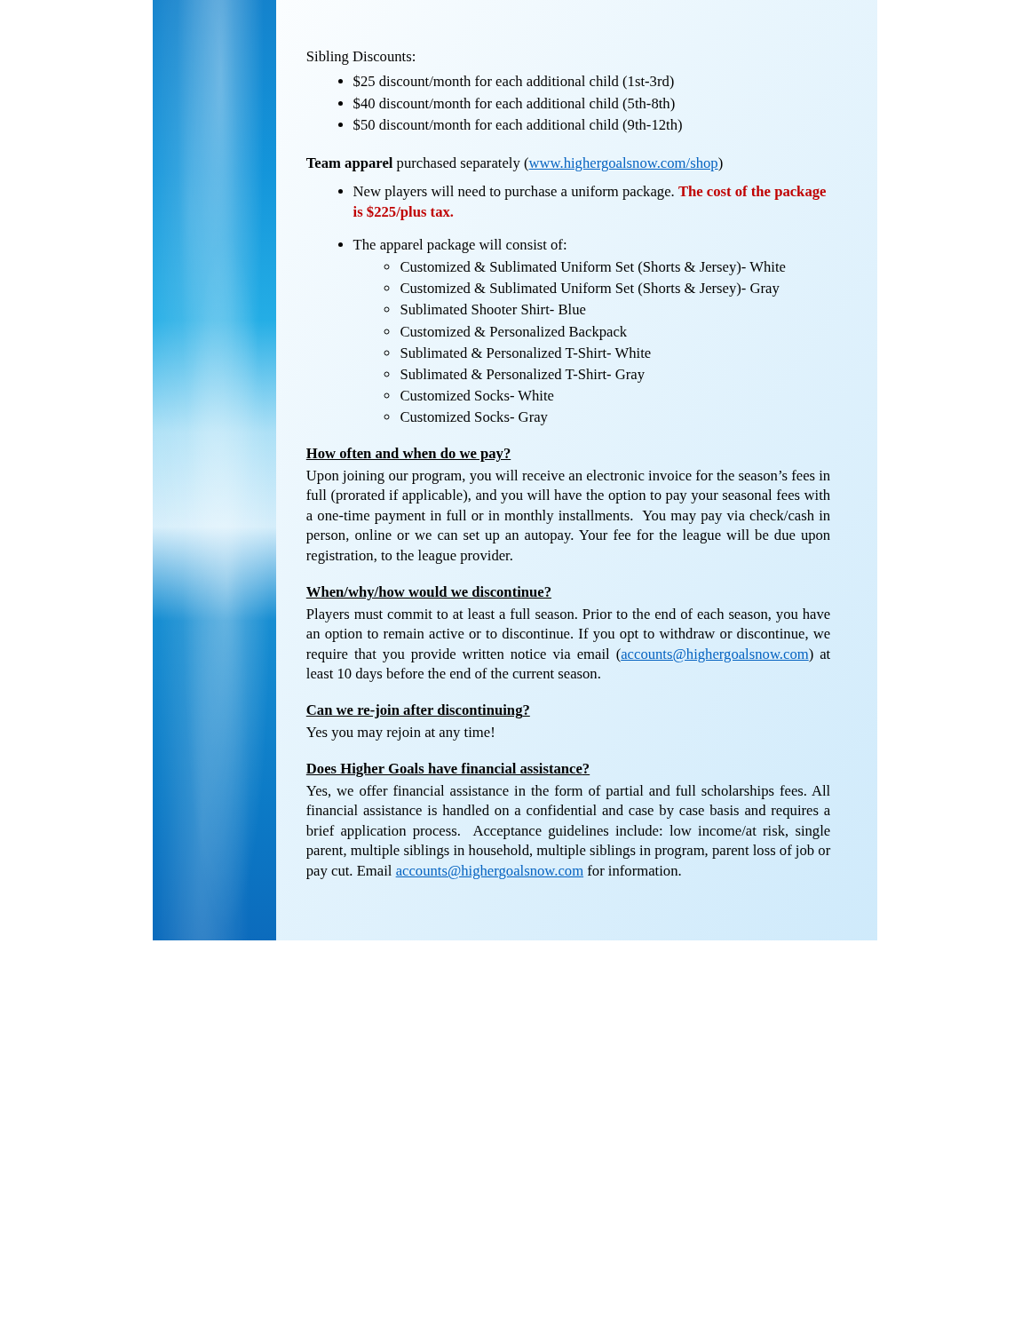Sibling Discounts:
$25 discount/month for each additional child (1st-3rd)
$40 discount/month for each additional child (5th-8th)
$50 discount/month for each additional child (9th-12th)
Team apparel purchased separately (www.highergoalsnow.com/shop)
New players will need to purchase a uniform package. The cost of the package is $225/plus tax.
The apparel package will consist of:
Customized & Sublimated Uniform Set (Shorts & Jersey)- White
Customized & Sublimated Uniform Set (Shorts & Jersey)- Gray
Sublimated Shooter Shirt- Blue
Customized & Personalized Backpack
Sublimated & Personalized T-Shirt- White
Sublimated & Personalized T-Shirt- Gray
Customized Socks- White
Customized Socks- Gray
How often and when do we pay?
Upon joining our program, you will receive an electronic invoice for the season’s fees in full (prorated if applicable), and you will have the option to pay your seasonal fees with a one-time payment in full or in monthly installments. You may pay via check/cash in person, online or we can set up an autopay. Your fee for the league will be due upon registration, to the league provider.
When/why/how would we discontinue?
Players must commit to at least a full season. Prior to the end of each season, you have an option to remain active or to discontinue. If you opt to withdraw or discontinue, we require that you provide written notice via email (accounts@highergoalsnow.com) at least 10 days before the end of the current season.
Can we re-join after discontinuing?
Yes you may rejoin at any time!
Does Higher Goals have financial assistance?
Yes, we offer financial assistance in the form of partial and full scholarships fees. All financial assistance is handled on a confidential and case by case basis and requires a brief application process. Acceptance guidelines include: low income/at risk, single parent, multiple siblings in household, multiple siblings in program, parent loss of job or pay cut. Email accounts@highergoalsnow.com for information.